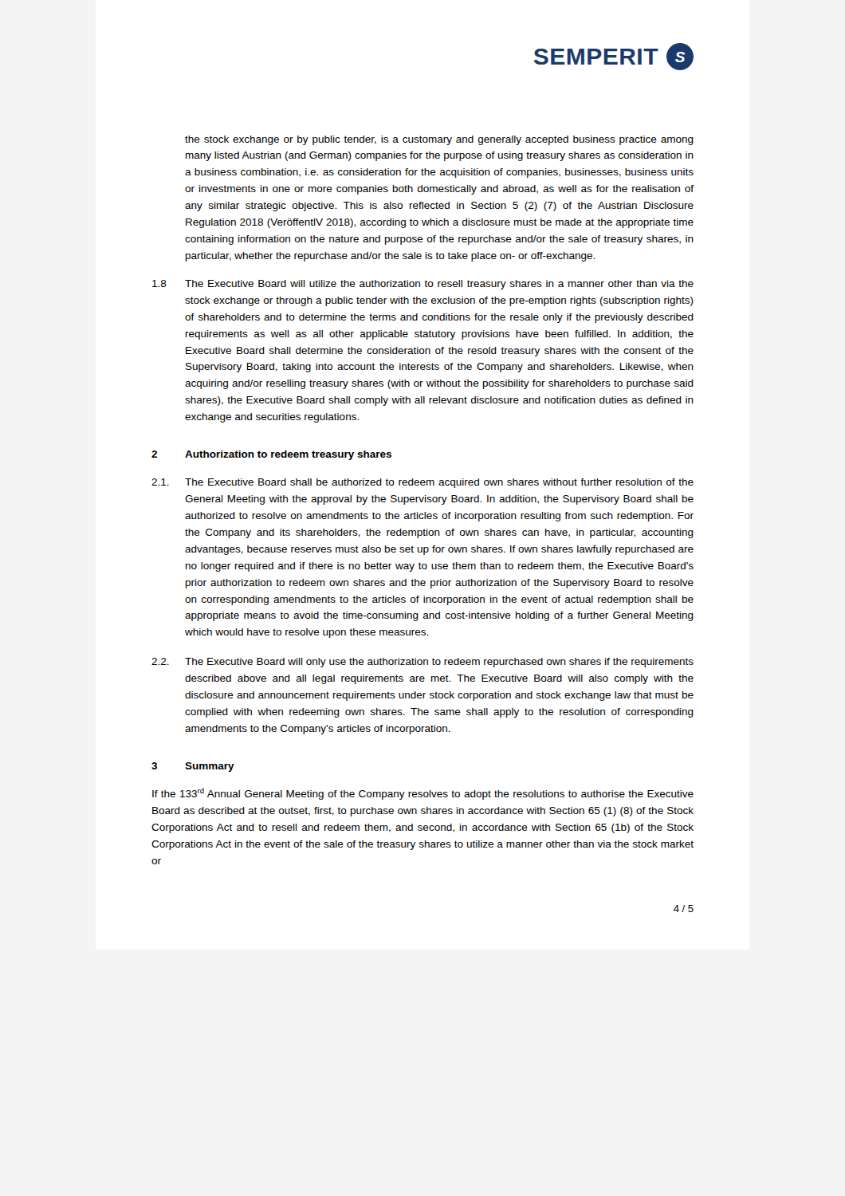SEMPERIT S
the stock exchange or by public tender, is a customary and generally accepted business practice among many listed Austrian (and German) companies for the purpose of using treasury shares as consideration in a business combination, i.e. as consideration for the acquisition of companies, businesses, business units or investments in one or more companies both domestically and abroad, as well as for the realisation of any similar strategic objective. This is also reflected in Section 5 (2) (7) of the Austrian Disclosure Regulation 2018 (VeröffentlV 2018), according to which a disclosure must be made at the appropriate time containing information on the nature and purpose of the repurchase and/or the sale of treasury shares, in particular, whether the repurchase and/or the sale is to take place on- or off-exchange.
1.8
The Executive Board will utilize the authorization to resell treasury shares in a manner other than via the stock exchange or through a public tender with the exclusion of the pre-emption rights (subscription rights) of shareholders and to determine the terms and conditions for the resale only if the previously described requirements as well as all other applicable statutory provisions have been fulfilled. In addition, the Executive Board shall determine the consideration of the resold treasury shares with the consent of the Supervisory Board, taking into account the interests of the Company and shareholders. Likewise, when acquiring and/or reselling treasury shares (with or without the possibility for shareholders to purchase said shares), the Executive Board shall comply with all relevant disclosure and notification duties as defined in exchange and securities regulations.
2 Authorization to redeem treasury shares
2.1.
The Executive Board shall be authorized to redeem acquired own shares without further resolution of the General Meeting with the approval by the Supervisory Board. In addition, the Supervisory Board shall be authorized to resolve on amendments to the articles of incorporation resulting from such redemption. For the Company and its shareholders, the redemption of own shares can have, in particular, accounting advantages, because reserves must also be set up for own shares. If own shares lawfully repurchased are no longer required and if there is no better way to use them than to redeem them, the Executive Board's prior authorization to redeem own shares and the prior authorization of the Supervisory Board to resolve on corresponding amendments to the articles of incorporation in the event of actual redemption shall be appropriate means to avoid the time-consuming and cost-intensive holding of a further General Meeting which would have to resolve upon these measures.
2.2.
The Executive Board will only use the authorization to redeem repurchased own shares if the requirements described above and all legal requirements are met. The Executive Board will also comply with the disclosure and announcement requirements under stock corporation and stock exchange law that must be complied with when redeeming own shares. The same shall apply to the resolution of corresponding amendments to the Company's articles of incorporation.
3 Summary
If the 133rd Annual General Meeting of the Company resolves to adopt the resolutions to authorise the Executive Board as described at the outset, first, to purchase own shares in accordance with Section 65 (1) (8) of the Stock Corporations Act and to resell and redeem them, and second, in accordance with Section 65 (1b) of the Stock Corporations Act in the event of the sale of the treasury shares to utilize a manner other than via the stock market or
4 / 5